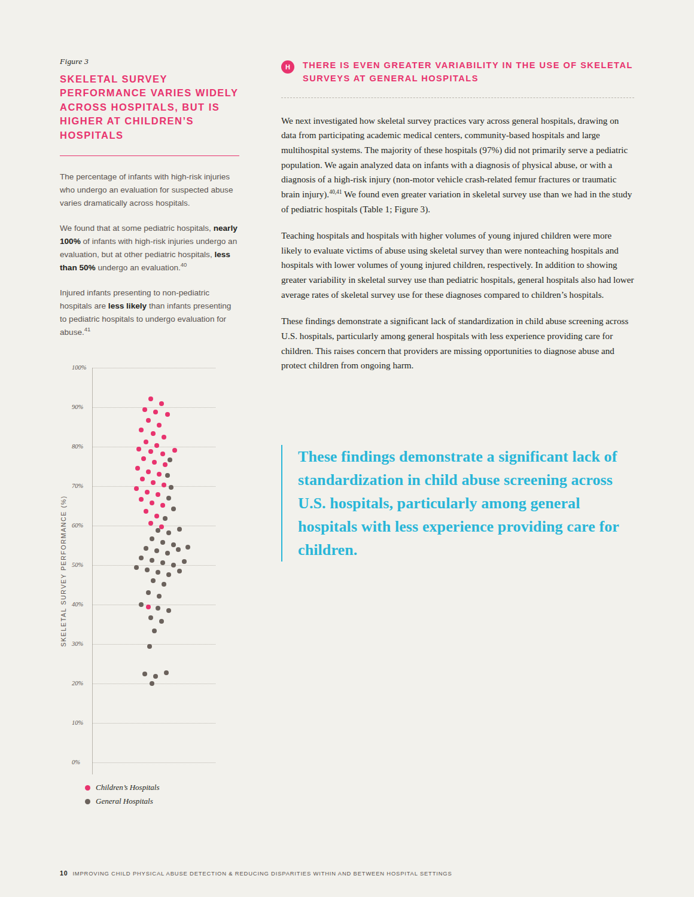Figure 3
Skeletal survey performance varies widely across hospitals, but is higher at children’s hospitals
The percentage of infants with high-risk injuries who undergo an evaluation for suspected abuse varies dramatically across hospitals.
We found that at some pediatric hospitals, nearly 100% of infants with high-risk injuries undergo an evaluation, but at other pediatric hospitals, less than 50% undergo an evaluation.40
Injured infants presenting to non-pediatric hospitals are less likely than infants presenting to pediatric hospitals to undergo evaluation for abuse.41
Skeletal survey performance (%)
100%
90%
80%
70%
60%
50%
40%
30%
20%
10%
0%
Children’s Hospitals
General Hospitals
H
There is even greater variability in the use of skeletal surveys at general hospitals
We next investigated how skeletal survey practices vary across general hospitals, drawing on data from participating academic medical centers, community-based hospitals and large multihospital systems. The majority of these hospitals (97%) did not primarily serve a pediatric population. We again analyzed data on infants with a diagnosis of physical abuse, or with a diagnosis of a high-risk injury (non-motor vehicle crash-related femur fractures or traumatic brain injury).40,41 We found even greater variation in skeletal survey use than we had in the study of pediatric hospitals (Table 1; Figure 3).
Teaching hospitals and hospitals with higher volumes of young injured children were more likely to evaluate victims of abuse using skeletal survey than were nonteaching hospitals and hospitals with lower volumes of young injured children, respectively. In addition to showing greater variability in skeletal survey use than pediatric hospitals, general hospitals also had lower average rates of skeletal survey use for these diagnoses compared to children’s hospitals.
These findings demonstrate a significant lack of standardization in child abuse screening across U.S. hospitals, particularly among general hospitals with less experience providing care for children. This raises concern that providers are missing opportunities to diagnose abuse and protect children from ongoing harm.
These findings demonstrate a significant lack of standardization in child abuse screening across U.S. hospitals, particularly among general hospitals with less experience providing care for children.
10 Improving Child Physical Abuse Detection & Reducing Disparities Within and Between Hospital Settings